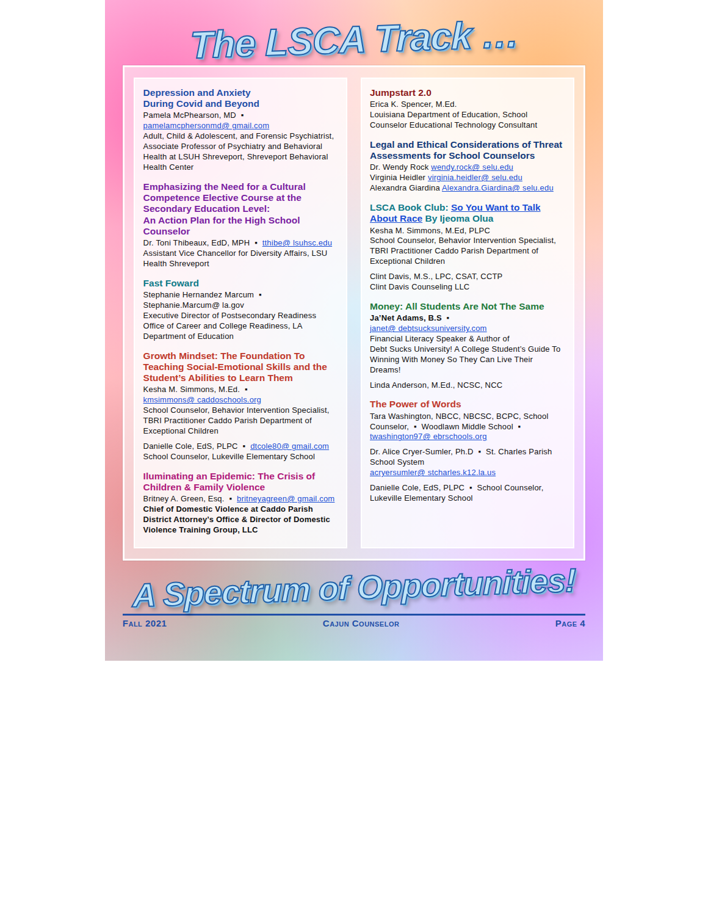The LSCA Track …
Depression and Anxiety
During Covid and Beyond
Pamela McPhearson, MD ▪ pamelamcphersonmd@ gmail.com
Adult, Child & Adolescent, and Forensic Psychiatrist, Associate Professor of Psychiatry and Behavioral Health at LSUH Shreveport, Shreveport Behavioral Health Center
Emphasizing the Need for a Cultural Competence Elective Course at the Secondary Education Level:
An Action Plan for the High School Counselor
Dr. Toni Thibeaux, EdD, MPH ▪ tthibe@ lsuhsc.edu
Assistant Vice Chancellor for Diversity Affairs, LSU Health Shreveport
Fast Foward
Stephanie Hernandez Marcum ▪ Stephanie.Marcum@ la.gov
Executive Director of Postsecondary Readiness
Office of Career and College Readiness, LA Department of Education
Growth Mindset: The Foundation To Teaching Social-Emotional Skills and the Student’s Abilities to Learn Them
Kesha M. Simmons, M.Ed. ▪ kmsimmons@ caddoschools.org
School Counselor, Behavior Intervention Specialist, TBRI Practitioner Caddo Parish Department of Exceptional Children
Danielle Cole, EdS, PLPC ▪ dtcole80@ gmail.com
School Counselor, Lukeville Elementary School
Iluminating an Epidemic: The Crisis of Children & Family Violence
Britney A. Green, Esq. ▪ britneyagreen@ gmail.com
Chief of Domestic Violence at Caddo Parish District Attorney’s Office & Director of Domestic Violence Training Group, LLC
Jumpstart 2.0
Erica K. Spencer, M.Ed.
Louisiana Department of Education, School Counselor Educational Technology Consultant
Legal and Ethical Considerations of Threat Assessments for School Counselors
Dr. Wendy Rock wendy.rock@ selu.edu
Virginia Heidler virginia.heidler@ selu.edu
Alexandra Giardina Alexandra.Giardina@ selu.edu
LSCA Book Club: So You Want to Talk About Race By Ijeoma Olua
Kesha M. Simmons, M.Ed, PLPC
School Counselor, Behavior Intervention Specialist, TBRI Practitioner Caddo Parish Department of Exceptional Children
Clint Davis, M.S., LPC, CSAT, CCTP
Clint Davis Counseling LLC
Money: All Students Are Not The Same
Ja’Net Adams, B.S ▪ janet@ debtsucksuniversity.com
Financial Literacy Speaker & Author of
Debt Sucks University! A College Student’s Guide To Winning With Money So They Can Live Their Dreams!
Linda Anderson, M.Ed., NCSC, NCC
The Power of Words
Tara Washington, NBCC, NBCSC, BCPC, School Counselor, ▪ Woodlawn Middle School ▪ twashington97@ ebrschools.org
Dr. Alice Cryer-Sumler, Ph.D ▪ St. Charles Parish School System
acryersumler@ stcharles.k12.la.us
Danielle Cole, EdS, PLPC ▪ School Counselor, Lukeville Elementary School
A Spectrum of Opportunities!
Fall 2021
Cajun Counselor
Page 4